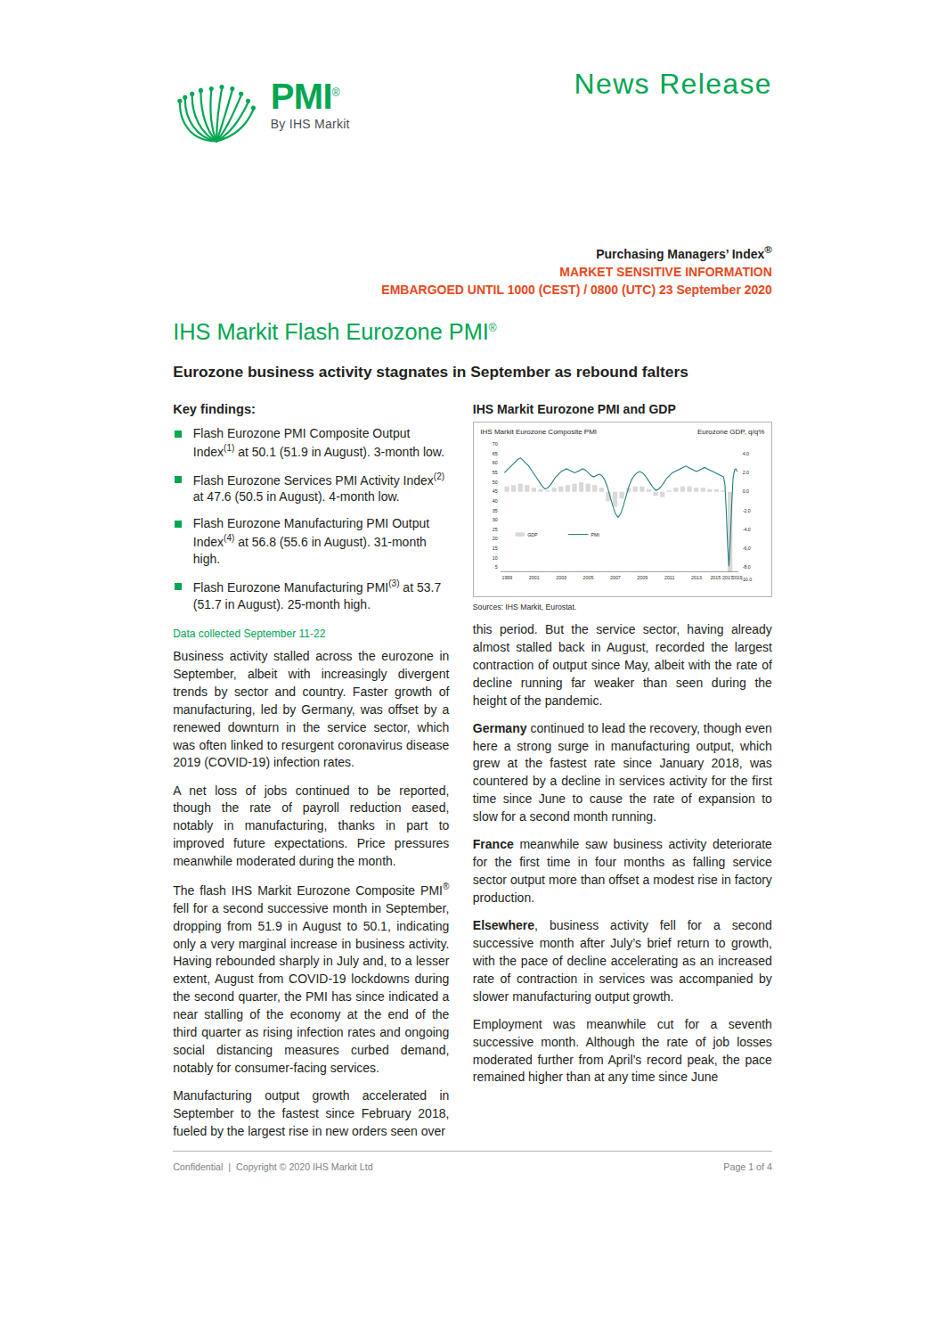PMI®
By IHS Markit
News Release
Purchasing Managers’ Index®
MARKET SENSITIVE INFORMATION
EMBARGOED UNTIL 1000 (CEST) / 0800 (UTC) 23 September 2020
IHS Markit Flash Eurozone PMI®
Eurozone business activity stagnates in September as rebound falters
Key findings:
Flash Eurozone PMI Composite Output Index(1) at 50.1 (51.9 in August). 3-month low.
Flash Eurozone Services PMI Activity Index(2) at 47.6 (50.5 in August). 4-month low.
Flash Eurozone Manufacturing PMI Output Index(4) at 56.8 (55.6 in August). 31-month high.
Flash Eurozone Manufacturing PMI(3) at 53.7 (51.7 in August). 25-month high.
Data collected September 11-22
Business activity stalled across the eurozone in September, albeit with increasingly divergent trends by sector and country. Faster growth of manufacturing, led by Germany, was offset by a renewed downturn in the service sector, which was often linked to resurgent coronavirus disease 2019 (COVID-19) infection rates.
A net loss of jobs continued to be reported, though the rate of payroll reduction eased, notably in manufacturing, thanks in part to improved future expectations. Price pressures meanwhile moderated during the month.
The flash IHS Markit Eurozone Composite PMI® fell for a second successive month in September, dropping from 51.9 in August to 50.1, indicating only a very marginal increase in business activity. Having rebounded sharply in July and, to a lesser extent, August from COVID-19 lockdowns during the second quarter, the PMI has since indicated a near stalling of the economy at the end of the third quarter as rising infection rates and ongoing social distancing measures curbed demand, notably for consumer-facing services.
Manufacturing output growth accelerated in September to the fastest since February 2018, fueled by the largest rise in new orders seen over
IHS Markit Eurozone PMI and GDP
IHS Markit Eurozone Composite PMI Eurozone GDP, q/q%
70 65 60 55 50 45 40 35 30 25 20 15 10 5 4.0 2.0 0.0 -2.0 -4.0 -6.0 -8.0 -10.0 GDP PMI 1999 2001 2003 2005 2007 2009 2011 2013 2015 2017 2019
Sources: IHS Markit, Eurostat.
this period. But the service sector, having already almost stalled back in August, recorded the largest contraction of output since May, albeit with the rate of decline running far weaker than seen during the height of the pandemic.
Germany continued to lead the recovery, though even here a strong surge in manufacturing output, which grew at the fastest rate since January 2018, was countered by a decline in services activity for the first time since June to cause the rate of expansion to slow for a second month running.
France meanwhile saw business activity deteriorate for the first time in four months as falling service sector output more than offset a modest rise in factory production.
Elsewhere, business activity fell for a second successive month after July’s brief return to growth, with the pace of decline accelerating as an increased rate of contraction in services was accompanied by slower manufacturing output growth.
Employment was meanwhile cut for a seventh successive month. Although the rate of job losses moderated further from April’s record peak, the pace remained higher than at any time since June
Confidential | Copyright © 2020 IHS Markit Ltd
Page 1 of 4